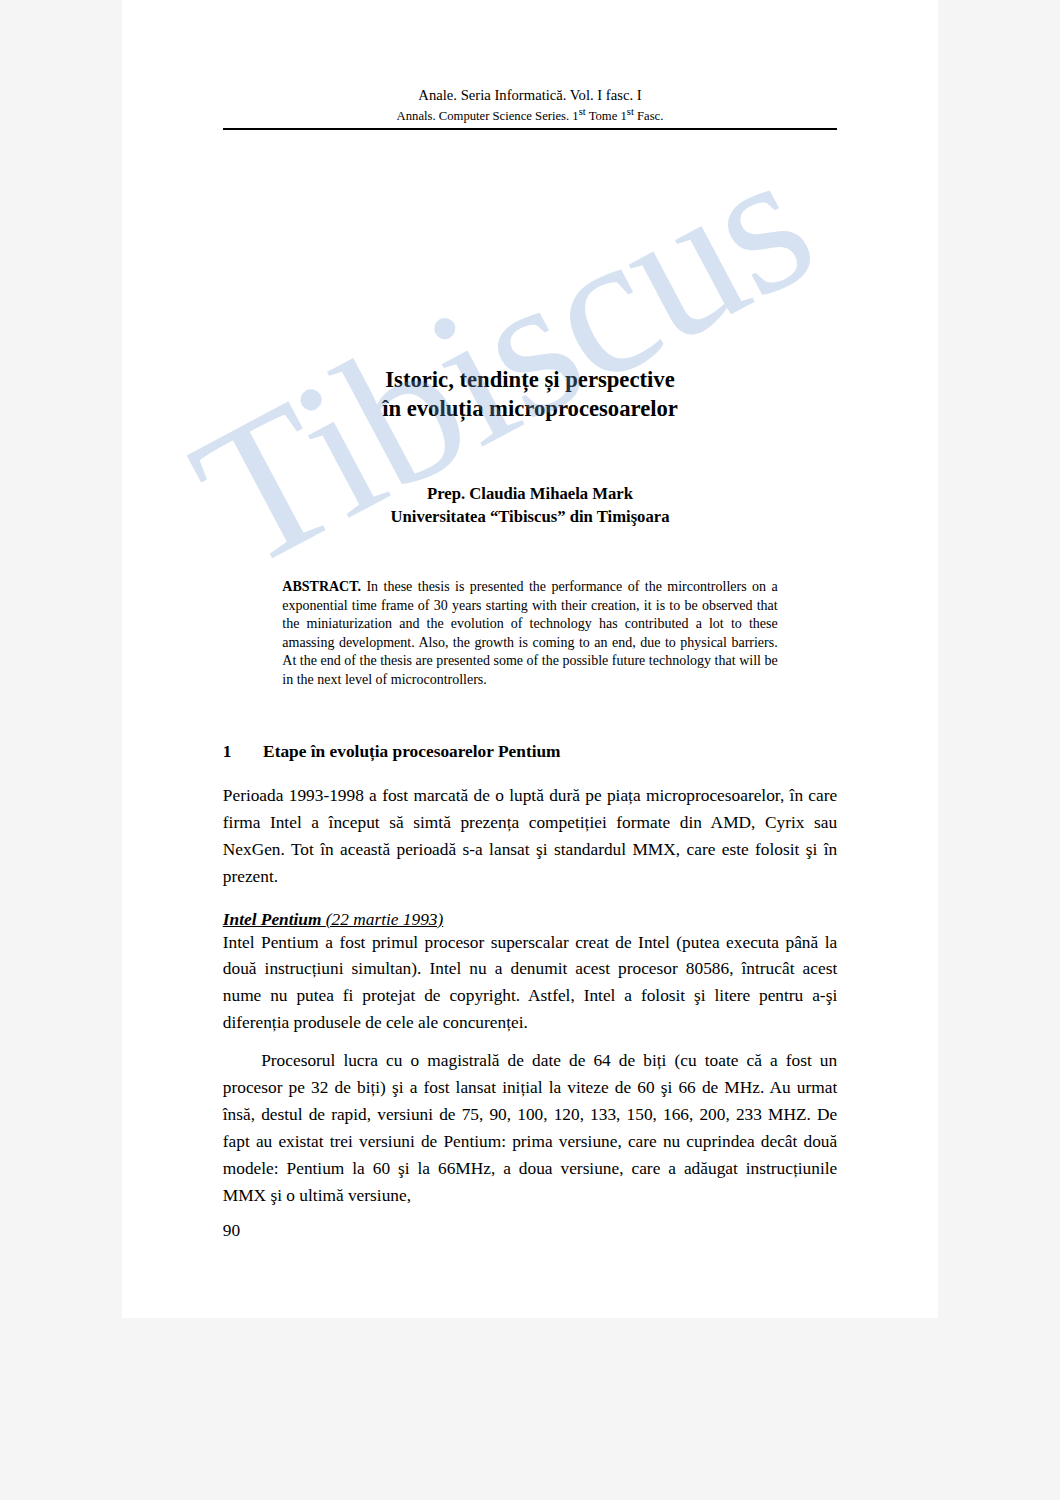Tibiscus
Anale. Seria Informatică. Vol. I fasc. I
Annals. Computer Science Series. 1st Tome 1st Fasc.
Istoric, tendințe și perspective
în evoluția microprocesoarelor
Prep. Claudia Mihaela Mark
Universitatea “Tibiscus” din Timişoara
ABSTRACT. In these thesis is presented the performance of the mircontrollers on a exponential time frame of 30 years starting with their creation, it is to be observed that the miniaturization and the evolution of technology has contributed a lot to these amassing development. Also, the growth is coming to an end, due to physical barriers. At the end of the thesis are presented some of the possible future technology that will be in the next level of microcontrollers.
1 Etape în evoluția procesoarelor Pentium
Perioada 1993-1998 a fost marcată de o luptă dură pe piața microprocesoarelor, în care firma Intel a început să simtă prezența competiției formate din AMD, Cyrix sau NexGen. Tot în această perioadă s-a lansat şi standardul MMX, care este folosit şi în prezent.
Intel Pentium (22 martie 1993)
Intel Pentium a fost primul procesor superscalar creat de Intel (putea executa până la două instrucțiuni simultan). Intel nu a denumit acest procesor 80586, întrucât acest nume nu putea fi protejat de copyright. Astfel, Intel a folosit şi litere pentru a-şi diferenția produsele de cele ale concurenței.
Procesorul lucra cu o magistrală de date de 64 de biți (cu toate că a fost un procesor pe 32 de biți) şi a fost lansat inițial la viteze de 60 şi 66 de MHz. Au urmat însă, destul de rapid, versiuni de 75, 90, 100, 120, 133, 150, 166, 200, 233 MHZ. De fapt au existat trei versiuni de Pentium: prima versiune, care nu cuprindea decât două modele: Pentium la 60 şi la 66MHz, a doua versiune, care a adăugat instrucțiunile MMX şi o ultimă versiune,
90